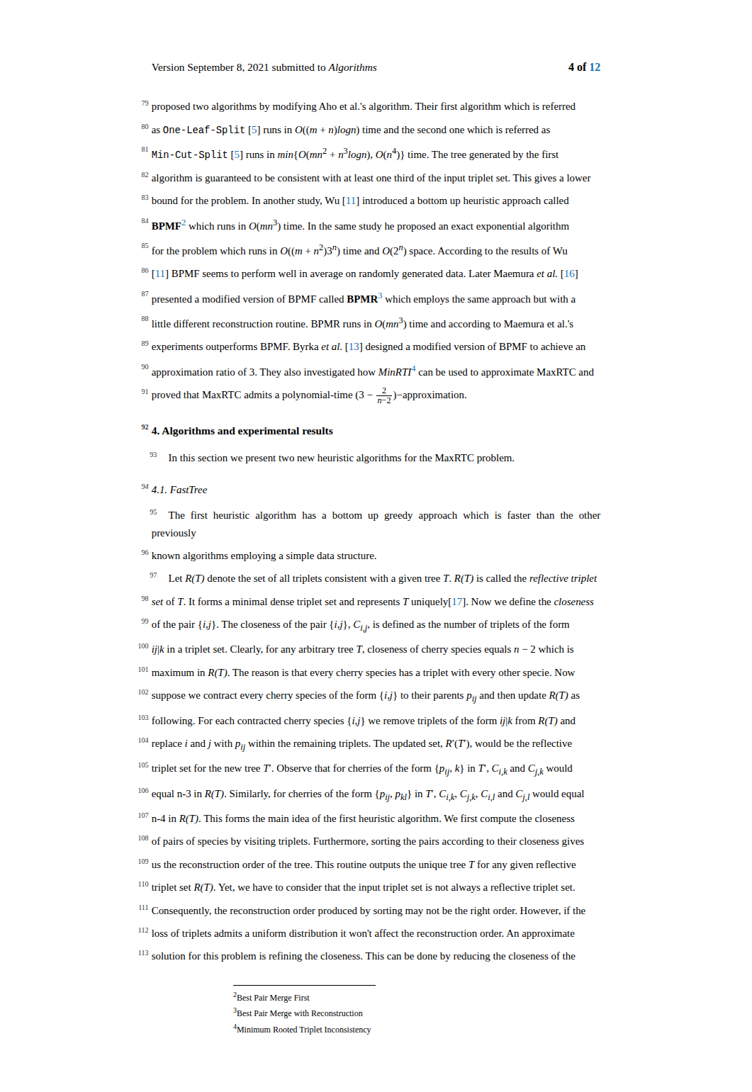Version September 8, 2021 submitted to Algorithms
4 of 12
79 proposed two algorithms by modifying Aho et al.'s algorithm. Their first algorithm which is referred
80 as One-Leaf-Split [5] runs in O((m + n)logn) time and the second one which is referred as
81 Min-Cut-Split [5] runs in min{O(mn2 + n3logn), O(n4)} time. The tree generated by the first
82 algorithm is guaranteed to be consistent with at least one third of the input triplet set. This gives a lower
83 bound for the problem. In another study, Wu [11] introduced a bottom up heuristic approach called
84 BPMF2 which runs in O(mn3) time. In the same study he proposed an exact exponential algorithm
85 for the problem which runs in O((m + n2)3n) time and O(2n) space. According to the results of Wu
86 [11] BPMF seems to perform well in average on randomly generated data. Later Maemura et al. [16]
87 presented a modified version of BPMF called BPMR3 which employs the same approach but with a
88 little different reconstruction routine. BPMR runs in O(mn3) time and according to Maemura et al.'s
89 experiments outperforms BPMF. Byrka et al. [13] designed a modified version of BPMF to achieve an
90 approximation ratio of 3. They also investigated how MinRTI4 can be used to approximate MaxRTC and
91 proved that MaxRTC admits a polynomial-time (3 − 2 n−2)−approximation.
924. Algorithms and experimental results
93 In this section we present two new heuristic algorithms for the MaxRTC problem.
944.1. FastTree
95 The first heuristic algorithm has a bottom up greedy approach which is faster than the other previously
96 known algorithms employing a simple data structure.
97 Let R(T) denote the set of all triplets consistent with a given tree T. R(T) is called the reflective triplet
98 set of T. It forms a minimal dense triplet set and represents T uniquely[17]. Now we define the closeness
99 of the pair {i,j}. The closeness of the pair {i,j}, Ci,j, is defined as the number of triplets of the form
100 ij|k in a triplet set. Clearly, for any arbitrary tree T, closeness of cherry species equals n − 2 which is
101 maximum in R(T). The reason is that every cherry species has a triplet with every other specie. Now
102 suppose we contract every cherry species of the form {i,j} to their parents pij and then update R(T) as
103 following. For each contracted cherry species {i,j} we remove triplets of the form ij|k from R(T) and
104 replace i and j with pij within the remaining triplets. The updated set, R′(T′), would be the reflective
105 triplet set for the new tree T′. Observe that for cherries of the form {pij, k} in T′, Ci,k and Cj,k would
106 equal n-3 in R(T). Similarly, for cherries of the form {pij, pkl} in T′, Ci,k, Cj,k, Ci,l and Cj,l would equal
107 n-4 in R(T). This forms the main idea of the first heuristic algorithm. We first compute the closeness
108 of pairs of species by visiting triplets. Furthermore, sorting the pairs according to their closeness gives
109 us the reconstruction order of the tree. This routine outputs the unique tree T for any given reflective
110 triplet set R(T). Yet, we have to consider that the input triplet set is not always a reflective triplet set.
111 Consequently, the reconstruction order produced by sorting may not be the right order. However, if the
112 loss of triplets admits a uniform distribution it won't affect the reconstruction order. An approximate
113 solution for this problem is refining the closeness. This can be done by reducing the closeness of the
2Best Pair Merge First
3Best Pair Merge with Reconstruction
4Minimum Rooted Triplet Inconsistency